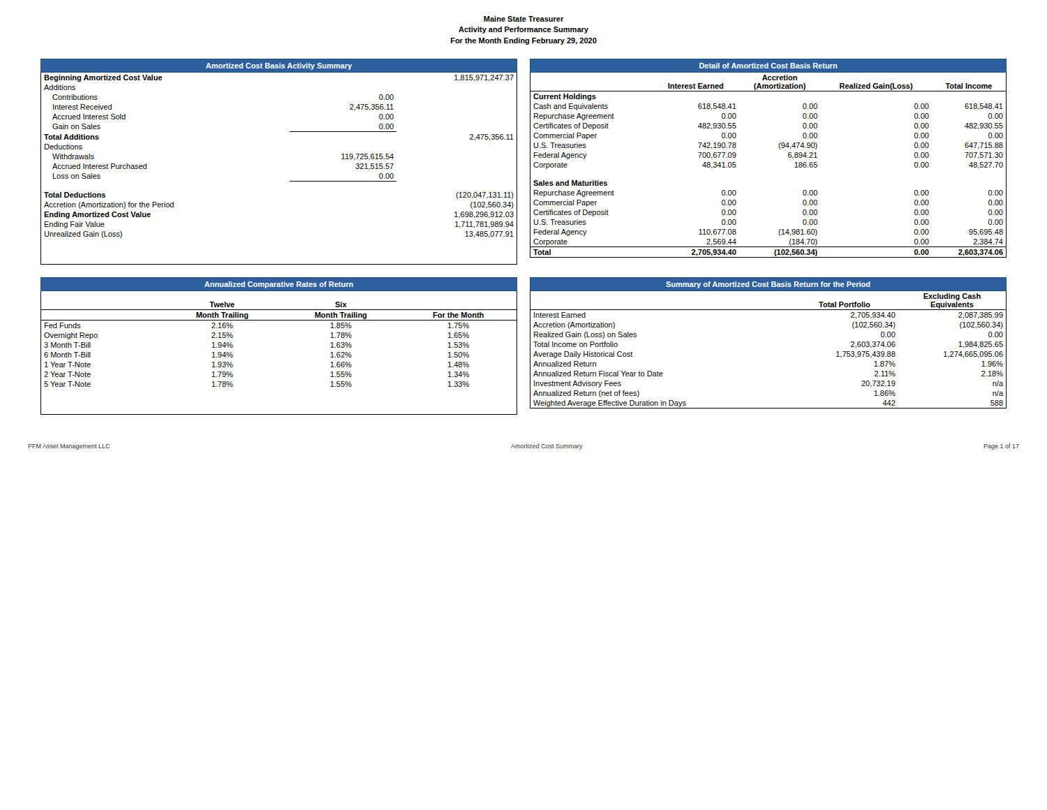Maine State Treasurer
Activity and Performance Summary
For the Month Ending February 29, 2020
| Amortized Cost Basis Activity Summary / Beginning Amortized Cost Value / / 1,815,971,247.37 / / Additions / / / / Contributions / 0.00 / / / Interest Received / 2,475,356.11 / / / Accrued Interest Sold / 0.00 / / / Gain on Sales / 0.00 / / / Total Additions / / 2,475,356.11 / / Deductions / / / / Withdrawals / 119,725,615.54 / / / Accrued Interest Purchased / 321,515.57 / / / Loss on Sales / 0.00 / / / Total Deductions / / (120,047,131.11) / / Accretion (Amortization) for the Period / / (102,560.34) / / Ending Amortized Cost Value / / 1,698,296,912.03 / / Ending Fair Value / / 1,711,781,989.94 / / Unrealized Gain (Loss) / / 13,485,077.91 / | Detail of Amortized Cost Basis Return / / Interest Earned / Accretion (Amortization) / Realized Gain(Loss) / Total Income / / Current Holdings / / / / / / Cash and Equivalents / 618,548.41 / 0.00 / 0.00 / 618,548.41 / / Repurchase Agreement / 0.00 / 0.00 / 0.00 / 0.00 / / Certificates of Deposit / 482,930.55 / 0.00 / 0.00 / 482,930.55 / / Commercial Paper / 0.00 / 0.00 / 0.00 / 0.00 / / U.S. Treasuries / 742,190.78 / (94,474.90) / 0.00 / 647,715.88 / / Federal Agency / 700,677.09 / 6,894.21 / 0.00 / 707,571.30 / / Corporate / 48,341.05 / 186.65 / 0.00 / 48,527.70 / / Sales and Maturities / / / / / / Repurchase Agreement / 0.00 / 0.00 / 0.00 / 0.00 / / Commercial Paper / 0.00 / 0.00 / 0.00 / 0.00 / / Certificates of Deposit / 0.00 / 0.00 / 0.00 / 0.00 / / U.S. Treasuries / 0.00 / 0.00 / 0.00 / 0.00 / / Federal Agency / 110,677.08 / (14,981.60) / 0.00 / 95,695.48 / / Corporate / 2,569.44 / (184.70) / 0.00 / 2,384.74 / / Total / 2,705,934.40 / (102,560.34) / 0.00 / 2,603,374.06 / |
| Annualized Comparative Rates of Return / / Twelve / Six / / / / Month Trailing / Month Trailing / For the Month / / Fed Funds / 2.16% / 1.85% / 1.75% / / Overnight Repo / 2.15% / 1.78% / 1.65% / / 3 Month T-Bill / 1.94% / 1.63% / 1.53% / / 6 Month T-Bill / 1.94% / 1.62% / 1.50% / / 1 Year T-Note / 1.93% / 1.66% / 1.48% / / 2 Year T-Note / 1.79% / 1.55% / 1.34% / / 5 Year T-Note / 1.78% / 1.55% / 1.33% / | Summary of Amortized Cost Basis Return for the Period / / Total Portfolio / Excluding Cash Equivalents / / Interest Earned / 2,705,934.40 / 2,087,385.99 / / Accretion (Amortization) / (102,560.34) / (102,560.34) / / Realized Gain (Loss) on Sales / 0.00 / 0.00 / / Total Income on Portfolio / 2,603,374.06 / 1,984,825.65 / / Average Daily Historical Cost / 1,753,975,439.88 / 1,274,665,095.06 / / Annualized Return / 1.87% / 1.96% / / Annualized Return Fiscal Year to Date / 2.11% / 2.18% / / Investment Advisory Fees / 20,732.19 / n/a / / Annualized Return (net of fees) / 1.86% / n/a / / Weighted Average Effective Duration in Days / 442 / 588 / |
PFM Asset Management LLC Amortized Cost Summary Page 1 of 17